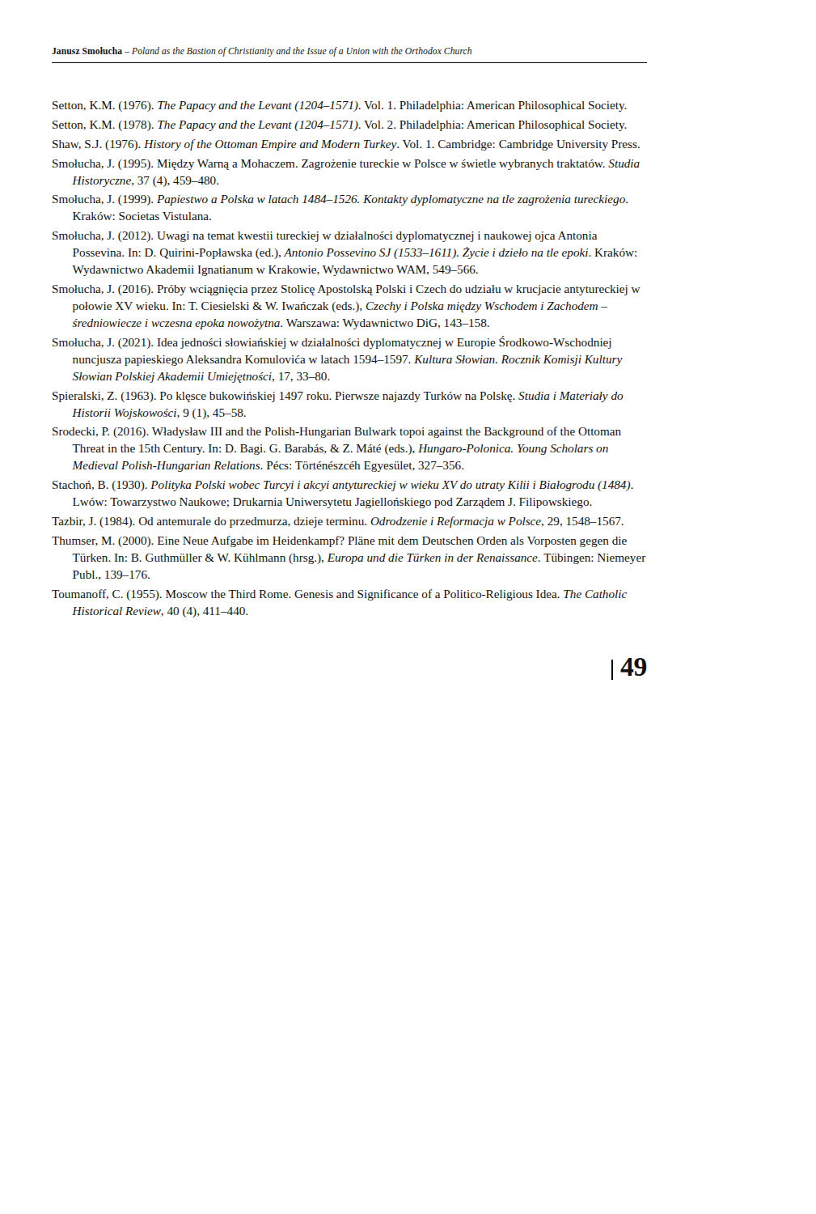Janusz Smołucha – Poland as the Bastion of Christianity and the Issue of a Union with the Orthodox Church
Setton, K.M. (1976). The Papacy and the Levant (1204–1571). Vol. 1. Philadelphia: American Philosophical Society.
Setton, K.M. (1978). The Papacy and the Levant (1204–1571). Vol. 2. Philadelphia: American Philosophical Society.
Shaw, S.J. (1976). History of the Ottoman Empire and Modern Turkey. Vol. 1. Cambridge: Cambridge University Press.
Smołucha, J. (1995). Między Warną a Mohaczem. Zagrożenie tureckie w Polsce w świetle wybranych traktatów. Studia Historyczne, 37 (4), 459–480.
Smołucha, J. (1999). Papiestwo a Polska w latach 1484–1526. Kontakty dyplomatyczne na tle zagrożenia tureckiego. Kraków: Societas Vistulana.
Smołucha, J. (2012). Uwagi na temat kwestii tureckiej w działalności dyplomatycznej i naukowej ojca Antonia Possevina. In: D. Quirini-Popławska (ed.), Antonio Possevino SJ (1533–1611). Życie i dzieło na tle epoki. Kraków: Wydawnictwo Akademii Ignatianum w Krakowie, Wydawnictwo WAM, 549–566.
Smołucha, J. (2016). Próby wciągnięcia przez Stolicę Apostolską Polski i Czech do udziału w krucjacie antytureckiej w połowie XV wieku. In: T. Ciesielski & W. Iwańczak (eds.), Czechy i Polska między Wschodem i Zachodem – średniowiecze i wczesna epoka nowożytna. Warszawa: Wydawnictwo DiG, 143–158.
Smołucha, J. (2021). Idea jedności słowiańskiej w działalności dyplomatycznej w Europie Środkowo-Wschodniej nuncjusza papieskiego Aleksandra Komulovića w latach 1594–1597. Kultura Słowian. Rocznik Komisji Kultury Słowian Polskiej Akademii Umiejętności, 17, 33–80.
Spieralski, Z. (1963). Po klęsce bukowińskiej 1497 roku. Pierwsze najazdy Turków na Polskę. Studia i Materiały do Historii Wojskowości, 9 (1), 45–58.
Srodecki, P. (2016). Władysław III and the Polish-Hungarian Bulwark topoi against the Background of the Ottoman Threat in the 15th Century. In: D. Bagi. G. Barabás, & Z. Máté (eds.), Hungaro-Polonica. Young Scholars on Medieval Polish-Hungarian Relations. Pécs: Történészcéh Egyesület, 327–356.
Stachoń, B. (1930). Polityka Polski wobec Turcyi i akcyi antytureckiej w wieku XV do utraty Kilii i Białogrodu (1484). Lwów: Towarzystwo Naukowe; Drukarnia Uniwersytetu Jagiellońskiego pod Zarządem J. Filipowskiego.
Tazbir, J. (1984). Od antemurale do przedmurza, dzieje terminu. Odrodzenie i Reformacja w Polsce, 29, 1548–1567.
Thumser, M. (2000). Eine Neue Aufgabe im Heidenkampf? Pläne mit dem Deutschen Orden als Vorposten gegen die Türken. In: B. Guthmüller & W. Kühlmann (hrsg.), Europa und die Türken in der Renaissance. Tübingen: Niemeyer Publ., 139–176.
Toumanoff, C. (1955). Moscow the Third Rome. Genesis and Significance of a Politico-Religious Idea. The Catholic Historical Review, 40 (4), 411–440.
49